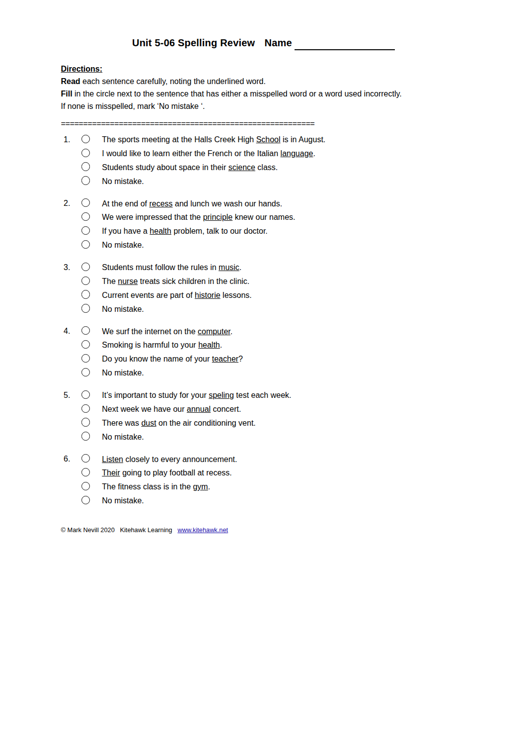Unit 5-06 Spelling ReviewName
Directions:
Read each sentence carefully, noting the underlined word.
Fill in the circle next to the sentence that has either a misspelled word or a word used incorrectly.
If none is misspelled, mark ‘No mistake ‘.
=========================================================
The sports meeting at the Halls Creek High School is in August.
I would like to learn either the French or the Italian language.
Students study about space in their science class.
No mistake.
At the end of recess and lunch we wash our hands.
We were impressed that the principle knew our names.
If you have a health problem, talk to our doctor.
No mistake.
Students must follow the rules in music.
The nurse treats sick children in the clinic.
Current events are part of historie lessons.
No mistake.
We surf the internet on the computer.
Smoking is harmful to your health.
Do you know the name of your teacher?
No mistake.
It’s important to study for your speling test each week.
Next week we have our annual concert.
There was dust on the air conditioning vent.
No mistake.
Listen closely to every announcement.
Their going to play football at recess.
The fitness class is in the gym.
No mistake.
© Mark Nevill 2020 Kitehawk Learning www.kitehawk.net